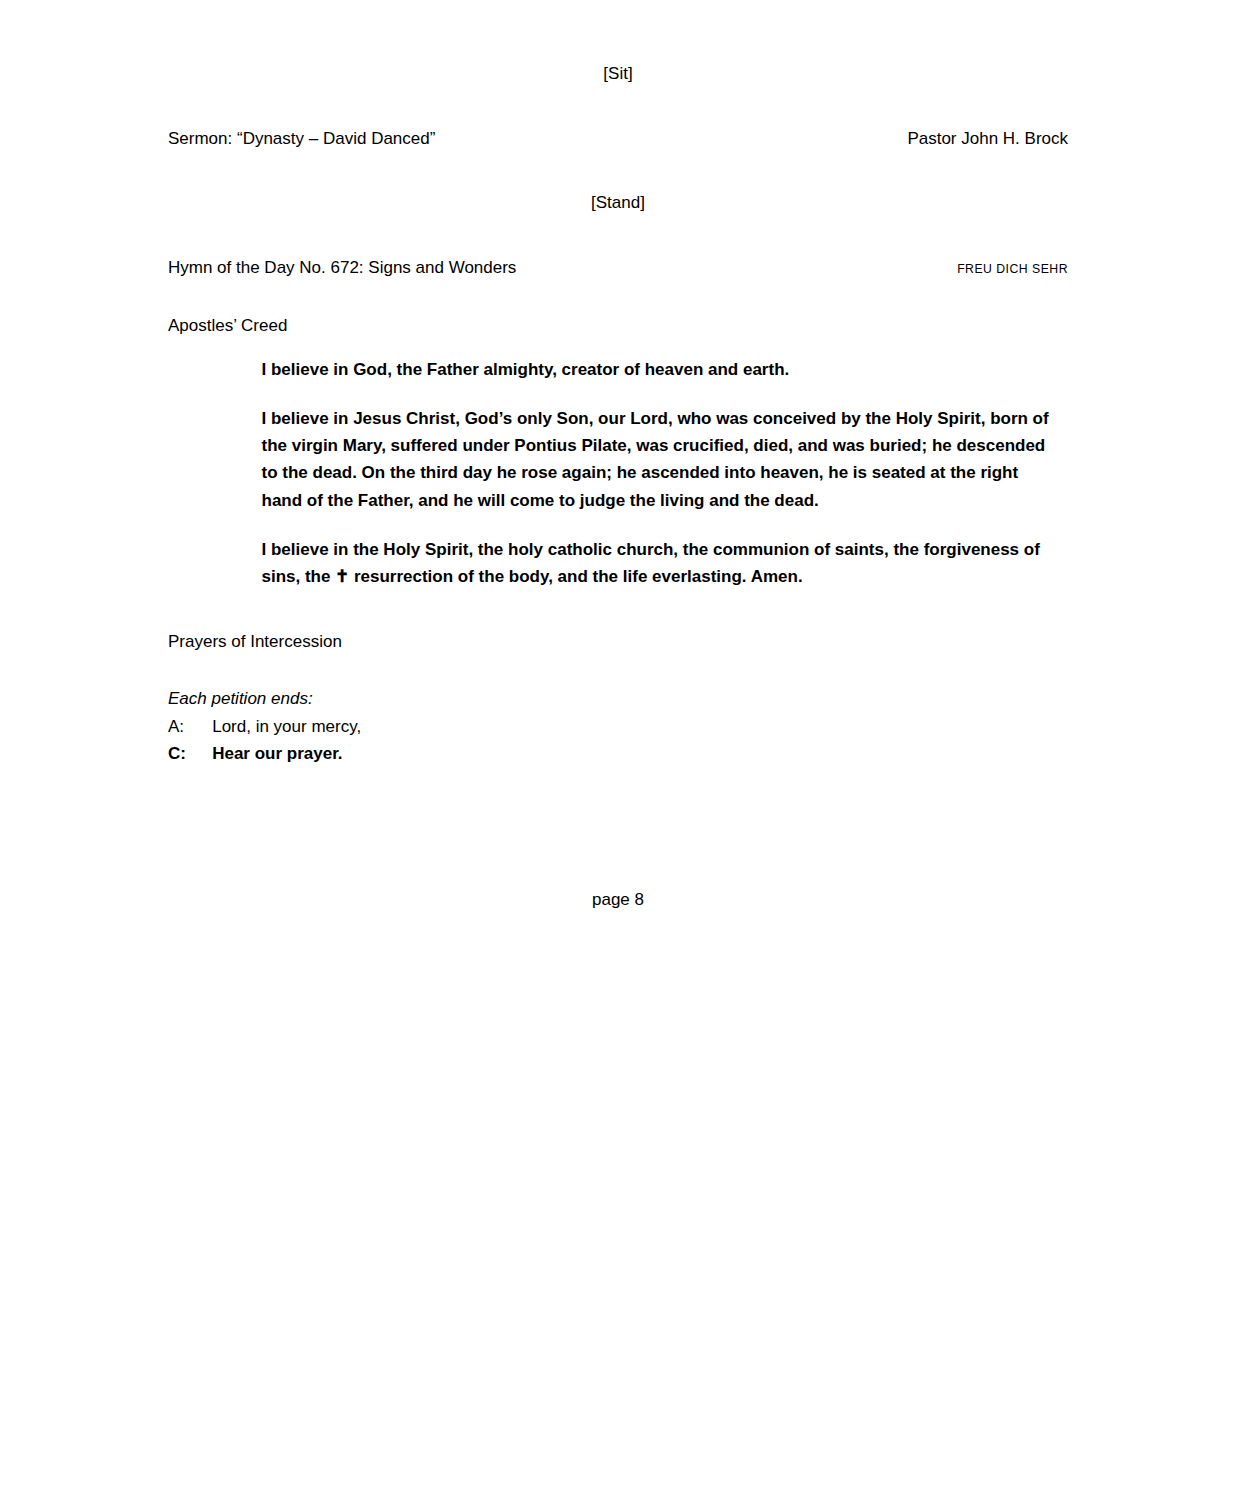[Sit]
Sermon: “Dynasty – David Danced” Pastor John H. Brock
[Stand]
Hymn of the Day No. 672: Signs and Wonders FREU DICH SEHR
Apostles’ Creed
I believe in God, the Father almighty, creator of heaven and earth.
I believe in Jesus Christ, God’s only Son, our Lord, who was conceived by the Holy Spirit, born of the virgin Mary, suffered under Pontius Pilate, was crucified, died, and was buried; he descended to the dead. On the third day he rose again; he ascended into heaven, he is seated at the right hand of the Father, and he will come to judge the living and the dead.
I believe in the Holy Spirit, the holy catholic church, the communion of saints, the forgiveness of sins, the ✝ resurrection of the body, and the life everlasting. Amen.
Prayers of Intercession
Each petition ends:
| A: | Lord, in your mercy, |
| C: | Hear our prayer. |
page 8